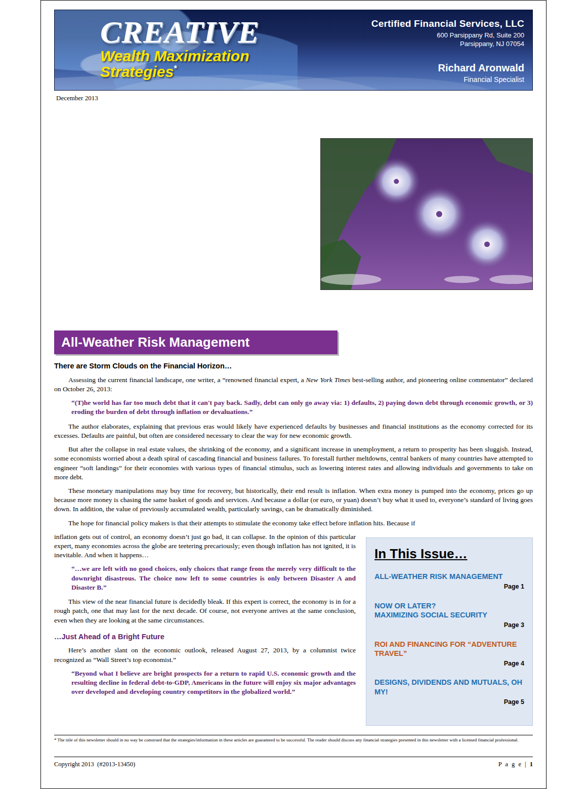CREATIVE
Wealth Maximization
Strategies*
Certified Financial Services, LLC
600 Parsippany Rd, Suite 200
Parsippany, NJ 07054
Richard Aronwald
Financial Specialist
December 2013
All-Weather Risk Management
There are Storm Clouds on the Financial Horizon…
Assessing the current financial landscape, one writer, a “renowned financial expert, a New York Times best-selling author, and pioneering online commentator” declared on October 26, 2013:
“(T)he world has far too much debt that it can't pay back. Sadly, debt can only go away via: 1) defaults, 2) paying down debt through economic growth, or 3) eroding the burden of debt through inflation or devaluations.”
The author elaborates, explaining that previous eras would likely have experienced defaults by businesses and financial institutions as the economy corrected for its excesses. Defaults are painful, but often are considered necessary to clear the way for new economic growth.
But after the collapse in real estate values, the shrinking of the economy, and a significant increase in unemployment, a return to prosperity has been sluggish. Instead, some economists worried about a death spiral of cascading financial and business failures. To forestall further meltdowns, central bankers of many countries have attempted to engineer “soft landings” for their economies with various types of financial stimulus, such as lowering interest rates and allowing individuals and governments to take on more debt.
These monetary manipulations may buy time for recovery, but historically, their end result is inflation. When extra money is pumped into the economy, prices go up because more money is chasing the same basket of goods and services. And because a dollar (or euro, or yuan) doesn’t buy what it used to, everyone’s standard of living goes down. In addition, the value of previously accumulated wealth, particularly savings, can be dramatically diminished.
The hope for financial policy makers is that their attempts to stimulate the economy take effect before inflation hits. Because if
In This Issue…
ALL-WEATHER RISK MANAGEMENT Page 1
NOW OR LATER?
MAXIMIZING SOCIAL SECURITY Page 3
ROI AND FINANCING FOR “ADVENTURE TRAVEL” Page 4
DESIGNS, DIVIDENDS AND MUTUALS, OH MY! Page 5
inflation gets out of control, an economy doesn’t just go bad, it can collapse. In the opinion of this particular expert, many economies across the globe are teetering precariously; even though inflation has not ignited, it is inevitable. And when it happens…
“…we are left with no good choices, only choices that range from the merely very difficult to the downright disastrous. The choice now left to some countries is only between Disaster A and Disaster B.”
This view of the near financial future is decidedly bleak. If this expert is correct, the economy is in for a rough patch, one that may last for the next decade. Of course, not everyone arrives at the same conclusion, even when they are looking at the same circumstances.
…Just Ahead of a Bright Future
Here’s another slant on the economic outlook, released August 27, 2013, by a columnist twice recognized as “Wall Street’s top economist.”
“Beyond what I believe are bright prospects for a return to rapid U.S. economic growth and the resulting decline in federal debt-to-GDP, Americans in the future will enjoy six major advantages over developed and developing country competitors in the globalized world.”
* The title of this newsletter should in no way be construed that the strategies/information in these articles are guaranteed to be successful. The reader should discuss any financial strategies presented in this newsletter with a licensed financial professional.
Copyright 2013 (#2013-13450)
P a g e | 1